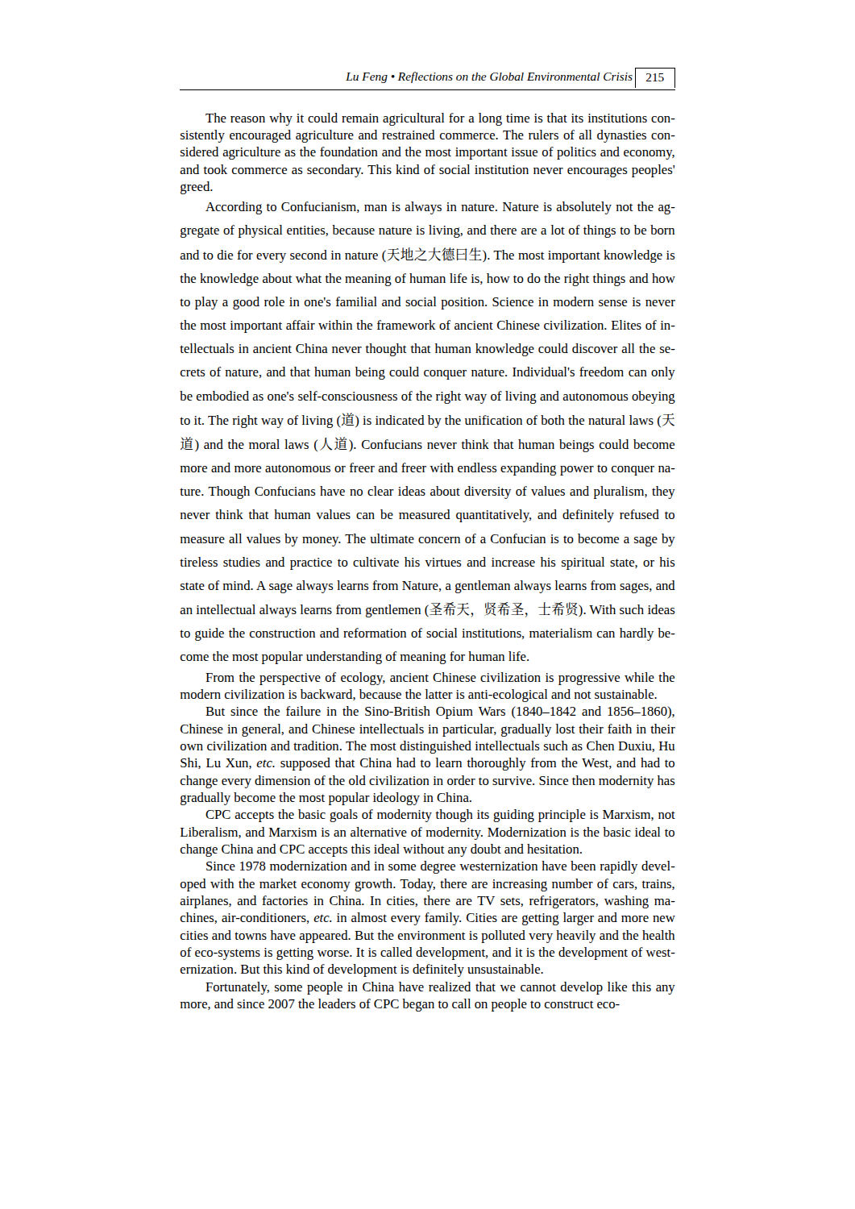Lu Feng • Reflections on the Global Environmental Crisis
215
The reason why it could remain agricultural for a long time is that its institutions consistently encouraged agriculture and restrained commerce. The rulers of all dynasties considered agriculture as the foundation and the most important issue of politics and economy, and took commerce as secondary. This kind of social institution never encourages peoples' greed.
According to Confucianism, man is always in nature. Nature is absolutely not the aggregate of physical entities, because nature is living, and there are a lot of things to be born and to die for every second in nature (天地之大德曰生). The most important knowledge is the knowledge about what the meaning of human life is, how to do the right things and how to play a good role in one's familial and social position. Science in modern sense is never the most important affair within the framework of ancient Chinese civilization. Elites of intellectuals in ancient China never thought that human knowledge could discover all the secrets of nature, and that human being could conquer nature. Individual's freedom can only be embodied as one's self-consciousness of the right way of living and autonomous obeying to it. The right way of living (道) is indicated by the unification of both the natural laws (天道) and the moral laws (人道). Confucians never think that human beings could become more and more autonomous or freer and freer with endless expanding power to conquer nature. Though Confucians have no clear ideas about diversity of values and pluralism, they never think that human values can be measured quantitatively, and definitely refused to measure all values by money. The ultimate concern of a Confucian is to become a sage by tireless studies and practice to cultivate his virtues and increase his spiritual state, or his state of mind. A sage always learns from Nature, a gentleman always learns from sages, and an intellectual always learns from gentlemen (圣希天，贤希圣，士希贤). With such ideas to guide the construction and reformation of social institutions, materialism can hardly become the most popular understanding of meaning for human life.
From the perspective of ecology, ancient Chinese civilization is progressive while the modern civilization is backward, because the latter is anti-ecological and not sustainable.
But since the failure in the Sino-British Opium Wars (1840–1842 and 1856–1860), Chinese in general, and Chinese intellectuals in particular, gradually lost their faith in their own civilization and tradition. The most distinguished intellectuals such as Chen Duxiu, Hu Shi, Lu Xun, etc. supposed that China had to learn thoroughly from the West, and had to change every dimension of the old civilization in order to survive. Since then modernity has gradually become the most popular ideology in China.
CPC accepts the basic goals of modernity though its guiding principle is Marxism, not Liberalism, and Marxism is an alternative of modernity. Modernization is the basic ideal to change China and CPC accepts this ideal without any doubt and hesitation.
Since 1978 modernization and in some degree westernization have been rapidly developed with the market economy growth. Today, there are increasing number of cars, trains, airplanes, and factories in China. In cities, there are TV sets, refrigerators, washing machines, air-conditioners, etc. in almost every family. Cities are getting larger and more new cities and towns have appeared. But the environment is polluted very heavily and the health of eco-systems is getting worse. It is called development, and it is the development of westernization. But this kind of development is definitely unsustainable.
Fortunately, some people in China have realized that we cannot develop like this any more, and since 2007 the leaders of CPC began to call on people to construct eco-